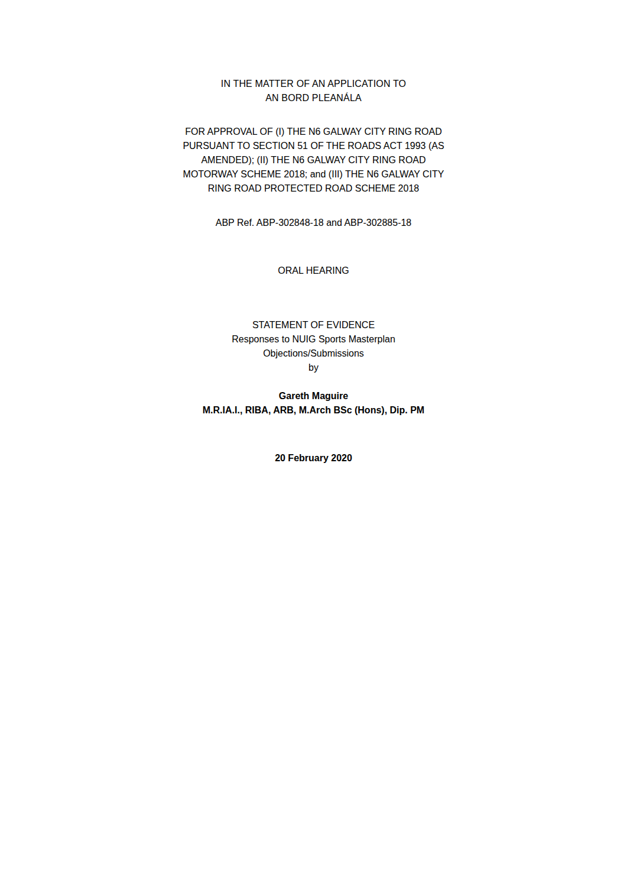IN THE MATTER OF AN APPLICATION TO
AN BORD PLEANÁLA
FOR APPROVAL OF (I) THE N6 GALWAY CITY RING ROAD
PURSUANT TO SECTION 51 OF THE ROADS ACT 1993 (AS
AMENDED); (II) THE N6 GALWAY CITY RING ROAD
MOTORWAY SCHEME 2018; and (III) THE N6 GALWAY CITY
RING ROAD PROTECTED ROAD SCHEME 2018
ABP Ref. ABP-302848-18 and ABP-302885-18
ORAL HEARING
STATEMENT OF EVIDENCE
Responses to NUIG Sports Masterplan
Objections/Submissions
by
Gareth Maguire
M.R.IA.I., RIBA, ARB, M.Arch BSc (Hons), Dip. PM
20 February 2020